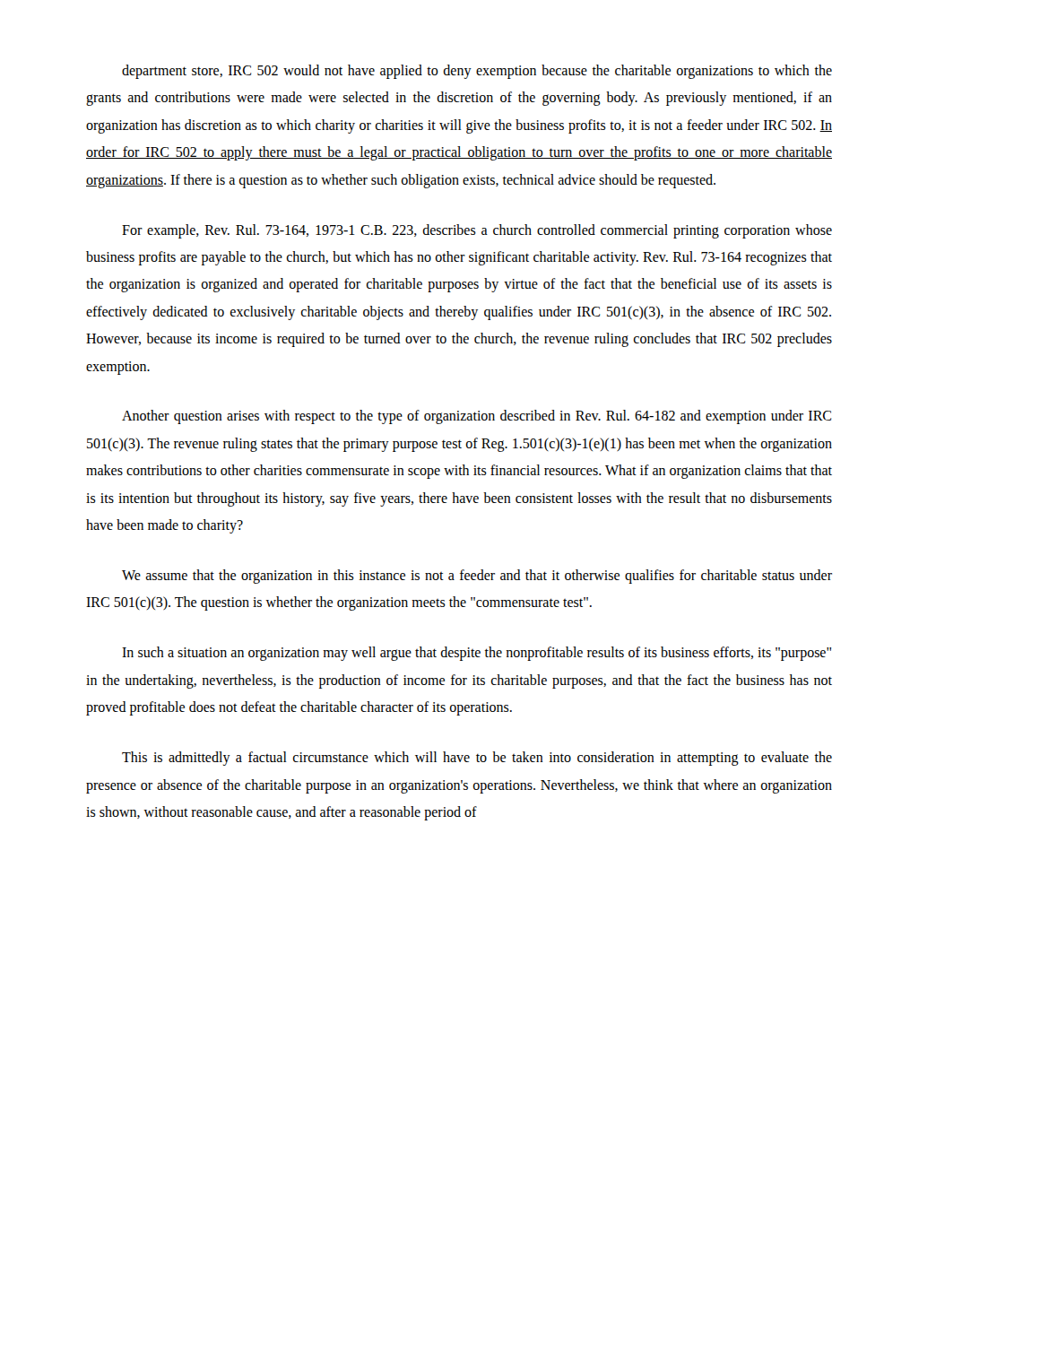department store, IRC 502 would not have applied to deny exemption because the charitable organizations to which the grants and contributions were made were selected in the discretion of the governing body. As previously mentioned, if an organization has discretion as to which charity or charities it will give the business profits to, it is not a feeder under IRC 502. In order for IRC 502 to apply there must be a legal or practical obligation to turn over the profits to one or more charitable organizations. If there is a question as to whether such obligation exists, technical advice should be requested.
For example, Rev. Rul. 73-164, 1973-1 C.B. 223, describes a church controlled commercial printing corporation whose business profits are payable to the church, but which has no other significant charitable activity. Rev. Rul. 73-164 recognizes that the organization is organized and operated for charitable purposes by virtue of the fact that the beneficial use of its assets is effectively dedicated to exclusively charitable objects and thereby qualifies under IRC 501(c)(3), in the absence of IRC 502. However, because its income is required to be turned over to the church, the revenue ruling concludes that IRC 502 precludes exemption.
Another question arises with respect to the type of organization described in Rev. Rul. 64-182 and exemption under IRC 501(c)(3). The revenue ruling states that the primary purpose test of Reg. 1.501(c)(3)-1(e)(1) has been met when the organization makes contributions to other charities commensurate in scope with its financial resources. What if an organization claims that that is its intention but throughout its history, say five years, there have been consistent losses with the result that no disbursements have been made to charity?
We assume that the organization in this instance is not a feeder and that it otherwise qualifies for charitable status under IRC 501(c)(3). The question is whether the organization meets the "commensurate test".
In such a situation an organization may well argue that despite the nonprofitable results of its business efforts, its "purpose" in the undertaking, nevertheless, is the production of income for its charitable purposes, and that the fact the business has not proved profitable does not defeat the charitable character of its operations.
This is admittedly a factual circumstance which will have to be taken into consideration in attempting to evaluate the presence or absence of the charitable purpose in an organization's operations. Nevertheless, we think that where an organization is shown, without reasonable cause, and after a reasonable period of